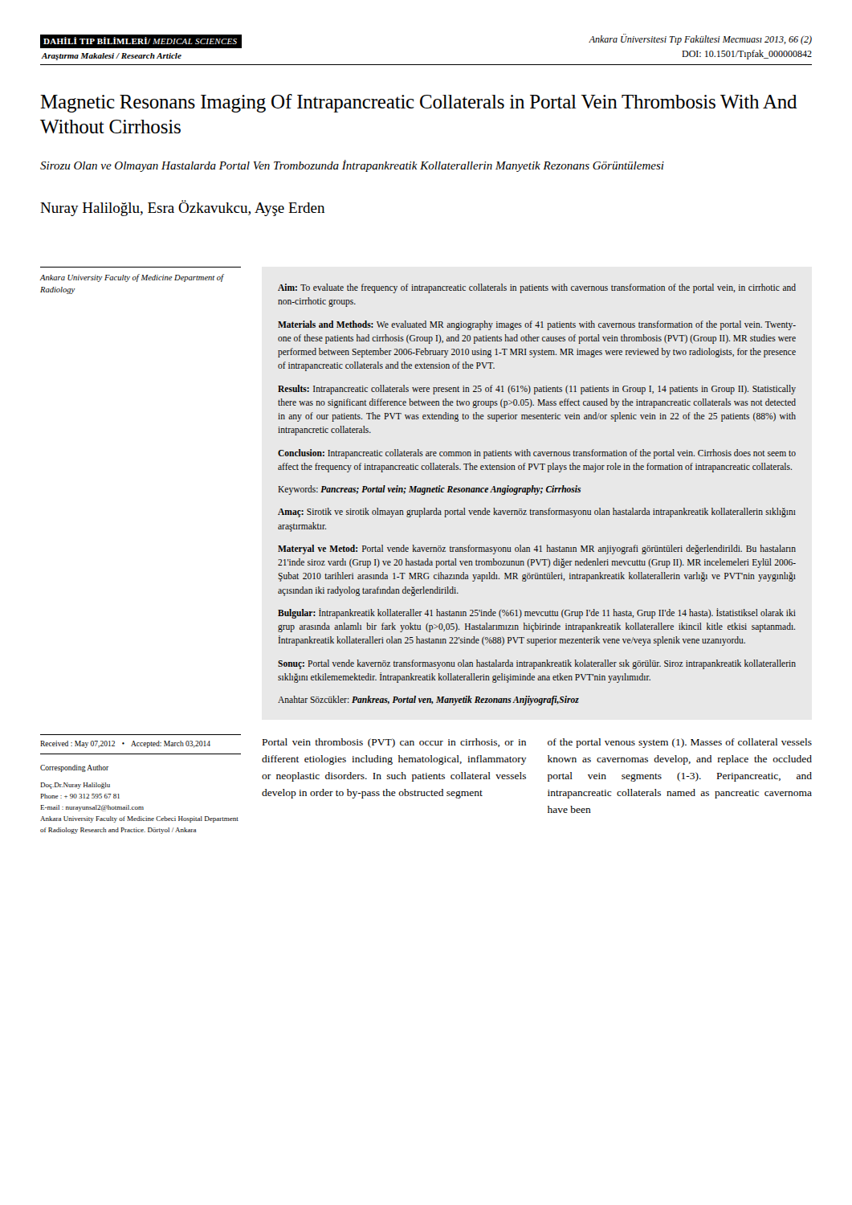DAHİLİ TIP BİLİMLERİ/ MEDICAL SCIENCES
Araştırma Makalesi / Research Article
Ankara Üniversitesi Tıp Fakültesi Mecmuası 2013, 66 (2)
DOI: 10.1501/Tıpfak_000000842
Magnetic Resonans Imaging Of Intrapancreatic Collaterals in Portal Vein Thrombosis With And Without Cirrhosis
Sirozu Olan ve Olmayan Hastalarda Portal Ven Trombozunda İntrapankreatik Kollaterallerin Manyetik Rezonans Görüntülemesi
Nuray Haliloğlu, Esra Özkavukcu, Ayşe Erden
Ankara University Faculty of Medicine Department of Radiology
Aim: To evaluate the frequency of intrapancreatic collaterals in patients with cavernous transformation of the portal vein, in cirrhotic and non-cirrhotic groups.
Materials and Methods: We evaluated MR angiography images of 41 patients with cavernous transformation of the portal vein. Twenty-one of these patients had cirrhosis (Group I), and 20 patients had other causes of portal vein thrombosis (PVT) (Group II). MR studies were performed between September 2006-February 2010 using 1-T MRI system. MR images were reviewed by two radiologists, for the presence of intrapancreatic collaterals and the extension of the PVT.
Results: Intrapancreatic collaterals were present in 25 of 41 (61%) patients (11 patients in Group I, 14 patients in Group II). Statistically there was no significant difference between the two groups (p>0.05). Mass effect caused by the intrapancreatic collaterals was not detected in any of our patients. The PVT was extending to the superior mesenteric vein and/or splenic vein in 22 of the 25 patients (88%) with intrapancretic collaterals.
Conclusion: Intrapancreatic collaterals are common in patients with cavernous transformation of the portal vein. Cirrhosis does not seem to affect the frequency of intrapancreatic collaterals. The extension of PVT plays the major role in the formation of intrapancreatic collaterals.
Keywords: Pancreas; Portal vein; Magnetic Resonance Angiography; Cirrhosis
Amaç: Sirotik ve sirotik olmayan gruplarda portal vende kavernöz transformasyonu olan hastalarda intrapankreatik kollaterallerin sıklığını araştırmaktır.
Materyal ve Metod: Portal vende kavernöz transformasyonu olan 41 hastanın MR anjiyografi görüntüleri değerlendirildi. Bu hastaların 21'inde siroz vardı (Grup I) ve 20 hastada portal ven trombozunun (PVT) diğer nedenleri mevcuttu (Grup II). MR incelemeleri Eylül 2006- Şubat 2010 tarihleri arasında 1-T MRG cihazında yapıldı. MR görüntüleri, intrapankreatik kollaterallerin varlığı ve PVT'nin yaygınlığı açısından iki radyolog tarafından değerlendirildi.
Bulgular: İntrapankreatik kollateraller 41 hastanın 25'inde (%61) mevcuttu (Grup I'de 11 hasta, Grup II'de 14 hasta). İstatistiksel olarak iki grup arasında anlamlı bir fark yoktu (p>0,05). Hastalarımızın hiçbirinde intrapankreatik kollaterallere ikincil kitle etkisi saptanmadı. İntrapankreatik kollateralleri olan 25 hastanın 22'sinde (%88) PVT superior mezenterik vene ve/veya splenik vene uzanıyordu.
Sonuç: Portal vende kavernöz transformasyonu olan hastalarda intrapankreatik kolateraller sık görülür. Siroz intrapankreatik kollaterallerin sıklığını etkilememektedir. İntrapankreatik kollaterallerin gelişiminde ana etken PVT'nin yayılımıdır.
Anahtar Sözcükler: Pankreas, Portal ven, Manyetik Rezonans Anjiyografi,Siroz
Received : May 07,2012 • Accepted: March 03,2014
Corresponding Author
Doç.Dr.Nuray Haliloğlu
Phone : + 90 312 595 67 81
E-mail : nurayunsal2@hotmail.com
Ankara University Faculty of Medicine Cebeci Hospital Department of Radiology Research and Practice. Dörtyol / Ankara
Portal vein thrombosis (PVT) can occur in cirrhosis, or in different etiologies including hematological, inflammatory or neoplastic disorders. In such patients collateral vessels develop in order to by-pass the obstructed segment
of the portal venous system (1). Masses of collateral vessels known as cavernomas develop, and replace the occluded portal vein segments (1-3). Peripancreatic, and intrapancreatic collaterals named as pancreatic cavernoma have been